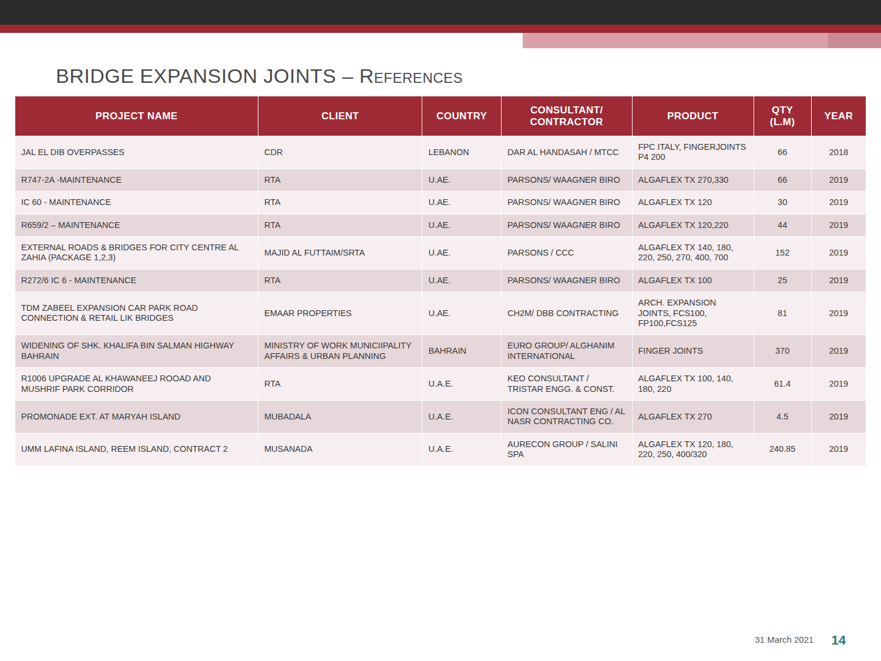Bridge Expansion Joints – References
| Project Name | Client | Country | Consultant/ Contractor | Product | QTY (L.M) | Year |
| --- | --- | --- | --- | --- | --- | --- |
| Jal El Dib Overpasses | CDR | Lebanon | Dar Al Handasah / MTCC | FPC Italy, Fingerjoints P4 200 | 66 | 2018 |
| R747-2A -Maintenance | RTA | U.AE. | Parsons/ Waagner Biro | Algaflex TX 270,330 | 66 | 2019 |
| IC 60 - Maintenance | RTA | U.AE. | Parsons/ Waagner Biro | Algaflex TX 120 | 30 | 2019 |
| R659/2 – Maintenance | RTA | U.AE. | Parsons/ Waagner Biro | Algaflex TX 120,220 | 44 | 2019 |
| External Roads & Bridges for City Centre Al Zahia (Package 1,2,3) | Majid Al Futtaim/SRTA | U.AE. | Parsons / CCC | Algaflex TX 140, 180, 220, 250, 270, 400, 700 | 152 | 2019 |
| R272/6 IC 6 - Maintenance | RTA | U.AE. | Parsons/ Waagner Biro | Algaflex TX 100 | 25 | 2019 |
| TDM Zabeel Expansion Car Park Road Connection & Retail LIK Bridges | Emaar Properties | U.AE. | CH2M/ DBB Contracting | Arch. Expansion Joints, FCs100, FP100,FCs125 | 81 | 2019 |
| Widening of Shk. Khalifa Bin Salman Highway Bahrain | Ministry of Work Municiipality Affairs & Urban Planning | Bahrain | Euro Group/ Alghanim International | Finger Joints | 370 | 2019 |
| R1006 Upgrade Al Khawaneej Rooad and Mushrif Park Corridor | RTA | U.A.E. | KEO Consultant / Tristar Engg. & Const. | Algaflex TX 100, 140, 180, 220 | 61.4 | 2019 |
| Promonade Ext. at Maryah Island | Mubadala | U.A.E. | Icon Consultant Eng / Al Nasr Contracting Co. | Algaflex TX 270 | 4.5 | 2019 |
| Umm Lafina Island, Reem Island, Contract 2 | Musanada | U.A.E. | Aurecon Group / Salini SPA | Algaflex TX 120, 180, 220, 250, 400/320 | 240.85 | 2019 |
31 March 2021 14